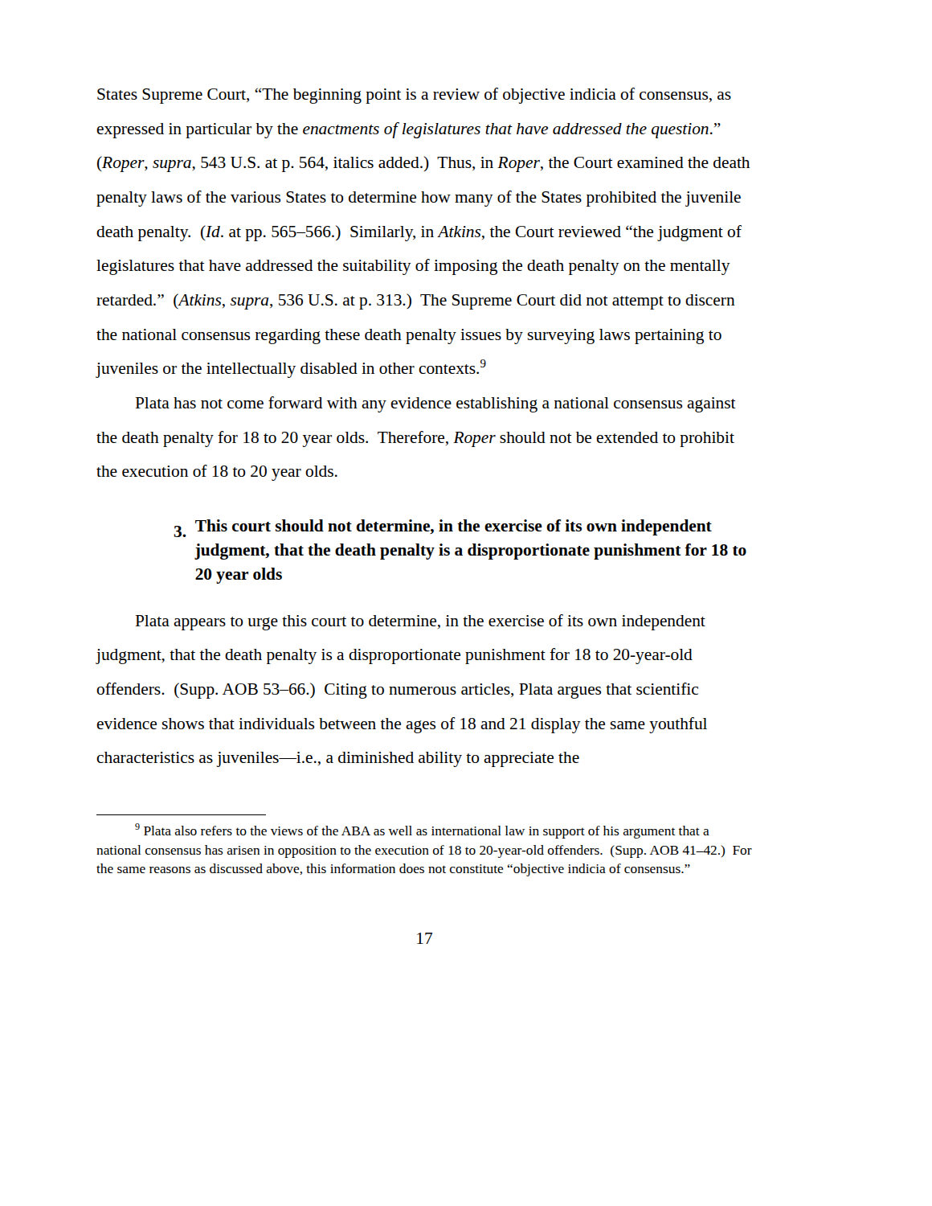States Supreme Court, “The beginning point is a review of objective indicia of consensus, as expressed in particular by the enactments of legislatures that have addressed the question.” (Roper, supra, 543 U.S. at p. 564, italics added.) Thus, in Roper, the Court examined the death penalty laws of the various States to determine how many of the States prohibited the juvenile death penalty. (Id. at pp. 565–566.) Similarly, in Atkins, the Court reviewed “the judgment of legislatures that have addressed the suitability of imposing the death penalty on the mentally retarded.” (Atkins, supra, 536 U.S. at p. 313.) The Supreme Court did not attempt to discern the national consensus regarding these death penalty issues by surveying laws pertaining to juveniles or the intellectually disabled in other contexts.9
Plata has not come forward with any evidence establishing a national consensus against the death penalty for 18 to 20 year olds. Therefore, Roper should not be extended to prohibit the execution of 18 to 20 year olds.
3. This court should not determine, in the exercise of its own independent judgment, that the death penalty is a disproportionate punishment for 18 to 20 year olds
Plata appears to urge this court to determine, in the exercise of its own independent judgment, that the death penalty is a disproportionate punishment for 18 to 20-year-old offenders. (Supp. AOB 53–66.) Citing to numerous articles, Plata argues that scientific evidence shows that individuals between the ages of 18 and 21 display the same youthful characteristics as juveniles—i.e., a diminished ability to appreciate the
9 Plata also refers to the views of the ABA as well as international law in support of his argument that a national consensus has arisen in opposition to the execution of 18 to 20-year-old offenders. (Supp. AOB 41–42.) For the same reasons as discussed above, this information does not constitute “objective indicia of consensus.”
17